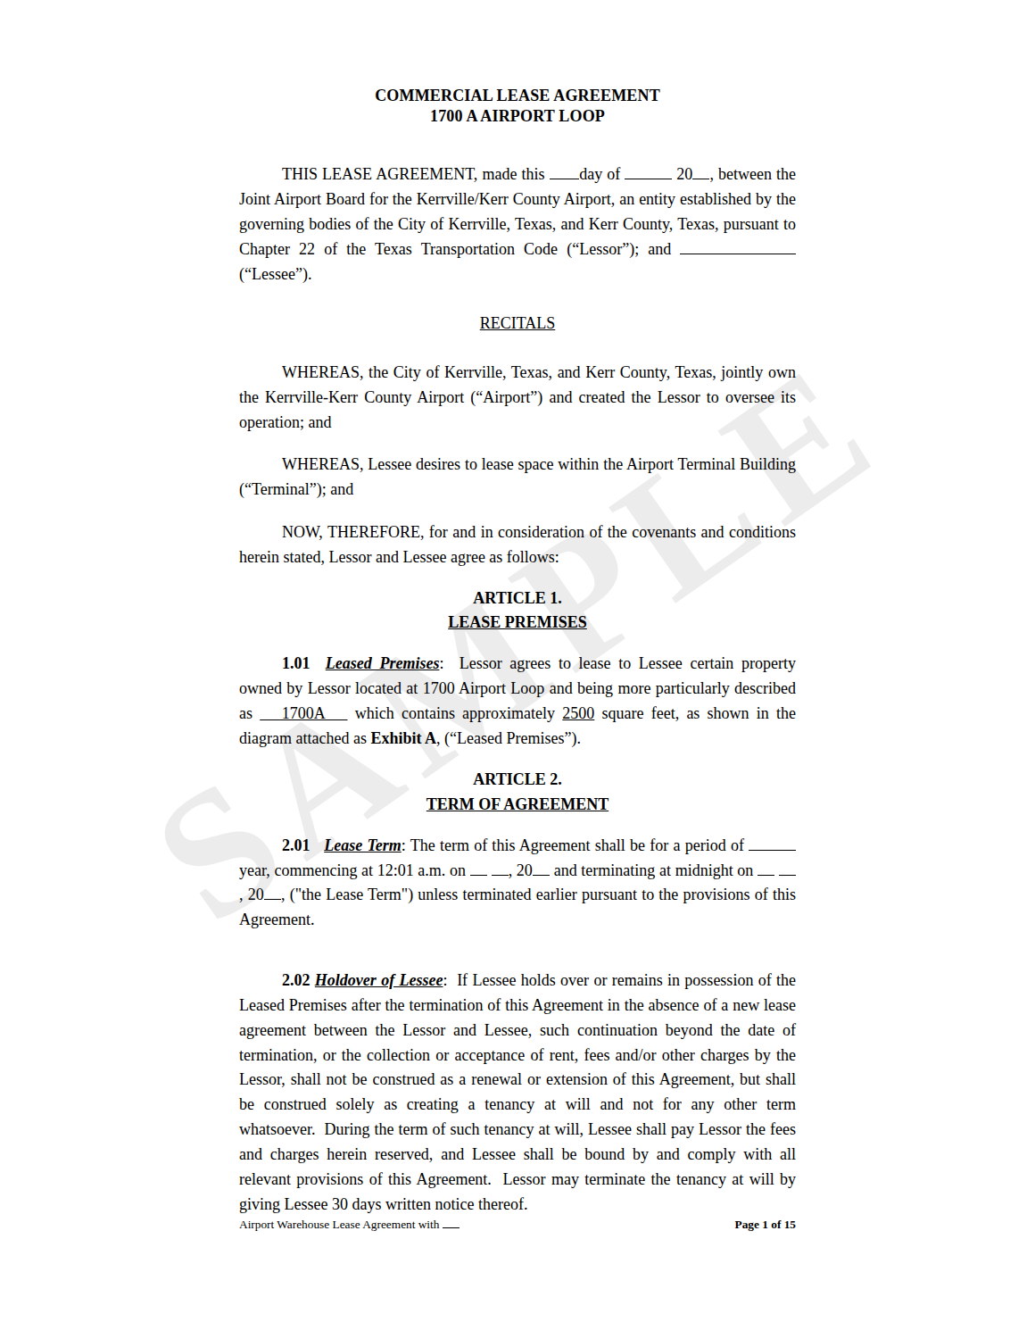SAMPLE
COMMERCIAL LEASE AGREEMENT
1700 A AIRPORT LOOP
THIS LEASE AGREEMENT, made this day of 20 , between the Joint Airport Board for the Kerrville/Kerr County Airport, an entity established by the governing bodies of the City of Kerrville, Texas, and Kerr County, Texas, pursuant to Chapter 22 of the Texas Transportation Code (“Lessor”); and (“Lessee”).
RECITALS
WHEREAS, the City of Kerrville, Texas, and Kerr County, Texas, jointly own the Kerrville-Kerr County Airport (“Airport”) and created the Lessor to oversee its operation; and
WHEREAS, Lessee desires to lease space within the Airport Terminal Building (“Terminal”); and
NOW, THEREFORE, for and in consideration of the covenants and conditions herein stated, Lessor and Lessee agree as follows:
ARTICLE 1.
LEASE PREMISES
1.01 Leased Premises: Lessor agrees to lease to Lessee certain property owned by Lessor located at 1700 Airport Loop and being more particularly described as 1700A which contains approximately 2500 square feet, as shown in the diagram attached as Exhibit A, (“Leased Premises”).
ARTICLE 2.
TERM OF AGREEMENT
2.01 Lease Term: The term of this Agreement shall be for a period of year, commencing at 12:01 a.m. on , 20 and terminating at midnight on , 20 , ("the Lease Term") unless terminated earlier pursuant to the provisions of this Agreement.
2.02 Holdover of Lessee: If Lessee holds over or remains in possession of the Leased Premises after the termination of this Agreement in the absence of a new lease agreement between the Lessor and Lessee, such continuation beyond the date of termination, or the collection or acceptance of rent, fees and/or other charges by the Lessor, shall not be construed as a renewal or extension of this Agreement, but shall be construed solely as creating a tenancy at will and not for any other term whatsoever. During the term of such tenancy at will, Lessee shall pay Lessor the fees and charges herein reserved, and Lessee shall be bound by and comply with all relevant provisions of this Agreement. Lessor may terminate the tenancy at will by giving Lessee 30 days written notice thereof.
Airport Warehouse Lease Agreement with
Page 1 of 15